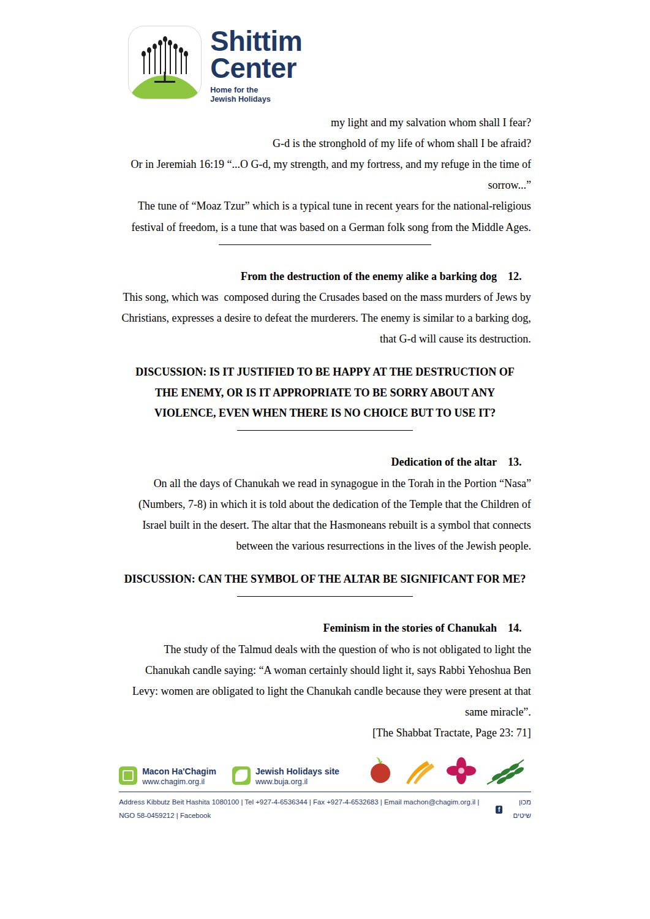Shittim
Center
Home for the
Jewish Holidays
my light and my salvation whom shall I fear?
G-d is the stronghold of my life of whom shall I be afraid?
Or in Jeremiah 16:19 “...O G-d, my strength, and my fortress, and my refuge in the time of sorrow...”
The tune of “Moaz Tzur” which is a typical tune in recent years for the national-religious festival of freedom, is a tune that was based on a German folk song from the Middle Ages.
From the destruction of the enemy alike a barking dog
12.
This song, which was composed during the Crusades based on the mass murders of Jews by Christians, expresses a desire to defeat the murderers. The enemy is similar to a barking dog, that G-d will cause its destruction.
Discussion: Is it justified to be happy at the destruction of the enemy, or is it appropriate to be sorry about any violence, even when there is no choice but to use it?
Dedication of the altar
13.
On all the days of Chanukah we read in synagogue in the Torah in the Portion “Nasa” (Numbers, 7-8) in which it is told about the dedication of the Temple that the Children of Israel built in the desert. The altar that the Hasmoneans rebuilt is a symbol that connects between the various resurrections in the lives of the Jewish people.
Discussion: Can the symbol of the altar be significant for me?
Feminism in the stories of Chanukah
14.
The study of the Talmud deals with the question of who is not obligated to light the Chanukah candle saying: “A woman certainly should light it, says Rabbi Yehoshua Ben Levy: women are obligated to light the Chanukah candle because they were present at that same miracle”.
[The Shabbat Tractate, Page 23: 71]
Macon Ha'Chagim
www.chagim.org.il
Jewish Holidays site
www.buja.org.il
Address Kibbutz Beit Hashita 1080100 | Tel +927-4-6536344 | Fax +927-4-6532683 | Email machon@chagim.org.il | NGO 58-0459212 | Facebook fמכון שיטים